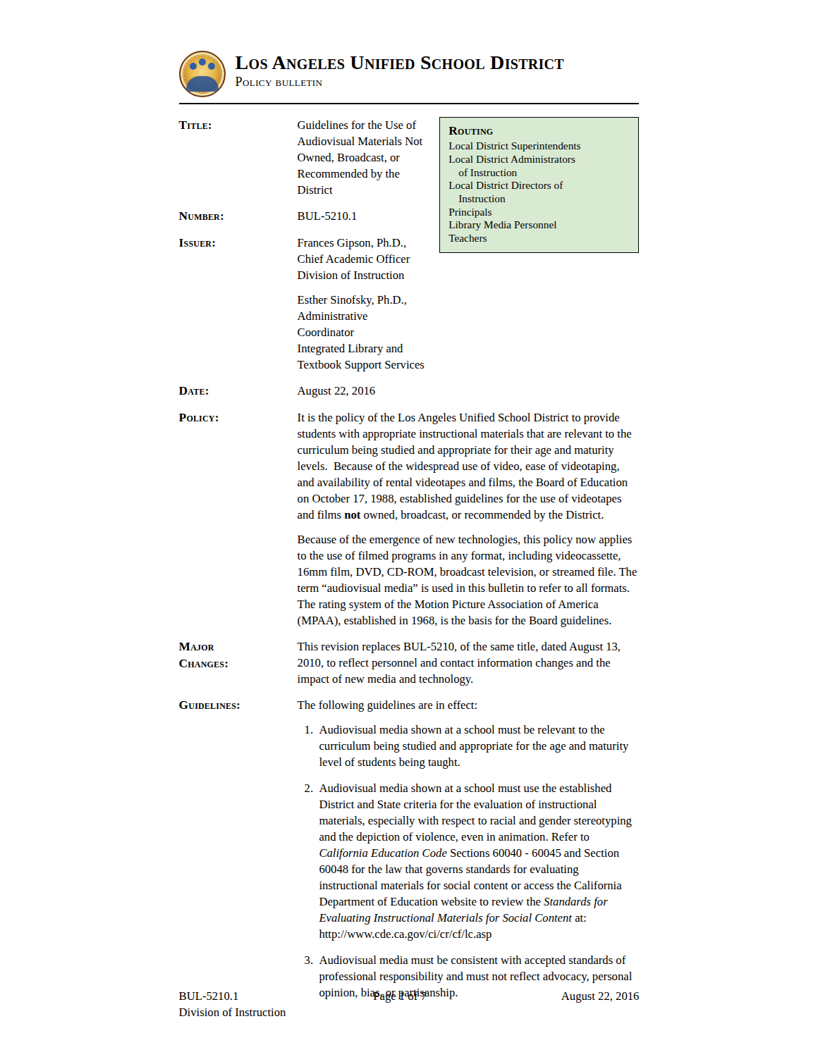Los Angeles Unified School District
Policy bulletin
Routing
Local District Superintendents
Local District Administratorsof Instruction
Local District Directors ofInstruction
Principals
Library Media Personnel
Teachers
Title:
Guidelines for the Use of Audiovisual Materials Not
Owned, Broadcast, or Recommended by the District
Number:
BUL-5210.1
Issuer:
Frances Gipson, Ph.D., Chief Academic Officer
Division of Instruction
Esther Sinofsky, Ph.D., Administrative Coordinator
Integrated Library and Textbook Support Services
Date:
August 22, 2016
Policy:
It is the policy of the Los Angeles Unified School District to provide students with appropriate instructional materials that are relevant to the curriculum being studied and appropriate for their age and maturity levels. Because of the widespread use of video, ease of videotaping, and availability of rental videotapes and films, the Board of Education on October 17, 1988, established guidelines for the use of videotapes and films not owned, broadcast, or recommended by the District.
Because of the emergence of new technologies, this policy now applies to the use of filmed programs in any format, including videocassette, 16mm film, DVD, CD-ROM, broadcast television, or streamed file. The term “audiovisual media” is used in this bulletin to refer to all formats. The rating system of the Motion Picture Association of America (MPAA), established in 1968, is the basis for the Board guidelines.
MajorChanges:
This revision replaces BUL-5210, of the same title, dated August 13, 2010, to reflect personnel and contact information changes and the impact of new media and technology.
Guidelines:
The following guidelines are in effect:
Audiovisual media shown at a school must be relevant to the curriculum being studied and appropriate for the age and maturity level of students being taught.
Audiovisual media shown at a school must use the established District and State criteria for the evaluation of instructional materials, especially with respect to racial and gender stereotyping and the depiction of violence, even in animation. Refer to California Education Code Sections 60040 - 60045 and Section 60048 for the law that governs standards for evaluating instructional materials for social content or access the California Department of Education website to review the Standards for Evaluating Instructional Materials for Social Content at: http://www.cde.ca.gov/ci/cr/cf/lc.asp
Audiovisual media must be consistent with accepted standards of professional responsibility and must not reflect advocacy, personal opinion, bias, or partisanship.
BUL-5210.1
Page 1 of 7
August 22, 2016
Division of Instruction